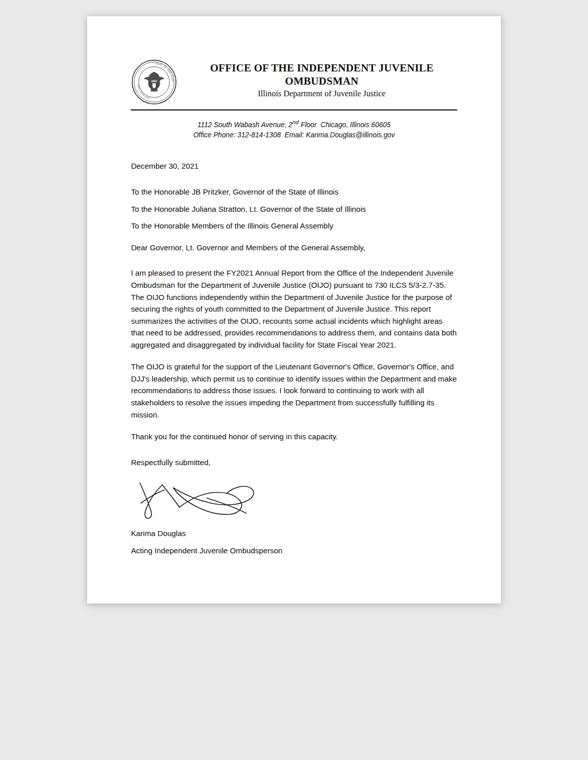SEAL OF THE STATE AUG. 26TH 1818
OFFICE OF THE INDEPENDENT JUVENILE OMBUDSMAN
Illinois Department of Juvenile Justice
1112 South Wabash Avenue, 2nd Floor Chicago, Illinois 60605
Office Phone: 312-814-1308 Email: Karima.Douglas@illinois.gov
December 30, 2021
To the Honorable JB Pritzker, Governor of the State of Illinois
To the Honorable Juliana Stratton, Lt. Governor of the State of Illinois
To the Honorable Members of the Illinois General Assembly
Dear Governor, Lt. Governor and Members of the General Assembly,
I am pleased to present the FY2021 Annual Report from the Office of the Independent Juvenile Ombudsman for the Department of Juvenile Justice (OIJO) pursuant to 730 ILCS 5/3-2.7-35. The OIJO functions independently within the Department of Juvenile Justice for the purpose of securing the rights of youth committed to the Department of Juvenile Justice. This report summarizes the activities of the OIJO, recounts some actual incidents which highlight areas that need to be addressed, provides recommendations to address them, and contains data both aggregated and disaggregated by individual facility for State Fiscal Year 2021.
The OIJO is grateful for the support of the Lieutenant Governor's Office, Governor's Office, and DJJ's leadership, which permit us to continue to identify issues within the Department and make recommendations to address those issues. I look forward to continuing to work with all stakeholders to resolve the issues impeding the Department from successfully fulfilling its mission.
Thank you for the continued honor of serving in this capacity.
Respectfully submitted,
Karima Douglas
Acting Independent Juvenile Ombudsperson